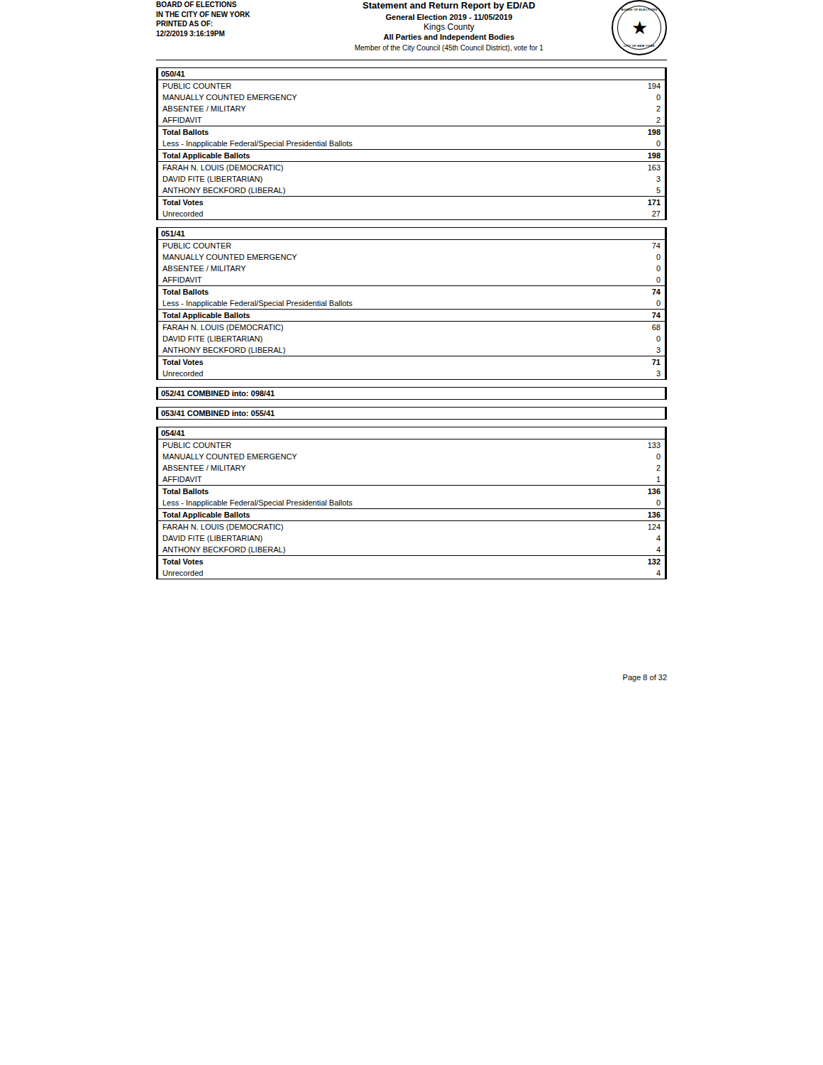BOARD OF ELECTIONS
IN THE CITY OF NEW YORK
PRINTED AS OF:
12/2/2019 3:16:19PM
Statement and Return Report by ED/AD
General Election 2019 - 11/05/2019
Kings County
All Parties and Independent Bodies
Member of the City Council (45th Council District), vote for 1
BOARD OF ELECTIONS ★ CITY OF NEW YORK
050/41
| PUBLIC COUNTER | 194 |
| MANUALLY COUNTED EMERGENCY | 0 |
| ABSENTEE / MILITARY | 2 |
| AFFIDAVIT | 2 |
| Total Ballots | 198 |
| Less - Inapplicable Federal/Special Presidential Ballots | 0 |
| Total Applicable Ballots | 198 |
| FARAH N. LOUIS (DEMOCRATIC) | 163 |
| DAVID FITE (LIBERTARIAN) | 3 |
| ANTHONY BECKFORD (LIBERAL) | 5 |
| Total Votes | 171 |
| Unrecorded | 27 |
051/41
| PUBLIC COUNTER | 74 |
| MANUALLY COUNTED EMERGENCY | 0 |
| ABSENTEE / MILITARY | 0 |
| AFFIDAVIT | 0 |
| Total Ballots | 74 |
| Less - Inapplicable Federal/Special Presidential Ballots | 0 |
| Total Applicable Ballots | 74 |
| FARAH N. LOUIS (DEMOCRATIC) | 68 |
| DAVID FITE (LIBERTARIAN) | 0 |
| ANTHONY BECKFORD (LIBERAL) | 3 |
| Total Votes | 71 |
| Unrecorded | 3 |
052/41 COMBINED into: 098/41
053/41 COMBINED into: 055/41
054/41
| PUBLIC COUNTER | 133 |
| MANUALLY COUNTED EMERGENCY | 0 |
| ABSENTEE / MILITARY | 2 |
| AFFIDAVIT | 1 |
| Total Ballots | 136 |
| Less - Inapplicable Federal/Special Presidential Ballots | 0 |
| Total Applicable Ballots | 136 |
| FARAH N. LOUIS (DEMOCRATIC) | 124 |
| DAVID FITE (LIBERTARIAN) | 4 |
| ANTHONY BECKFORD (LIBERAL) | 4 |
| Total Votes | 132 |
| Unrecorded | 4 |
Page 8 of 32